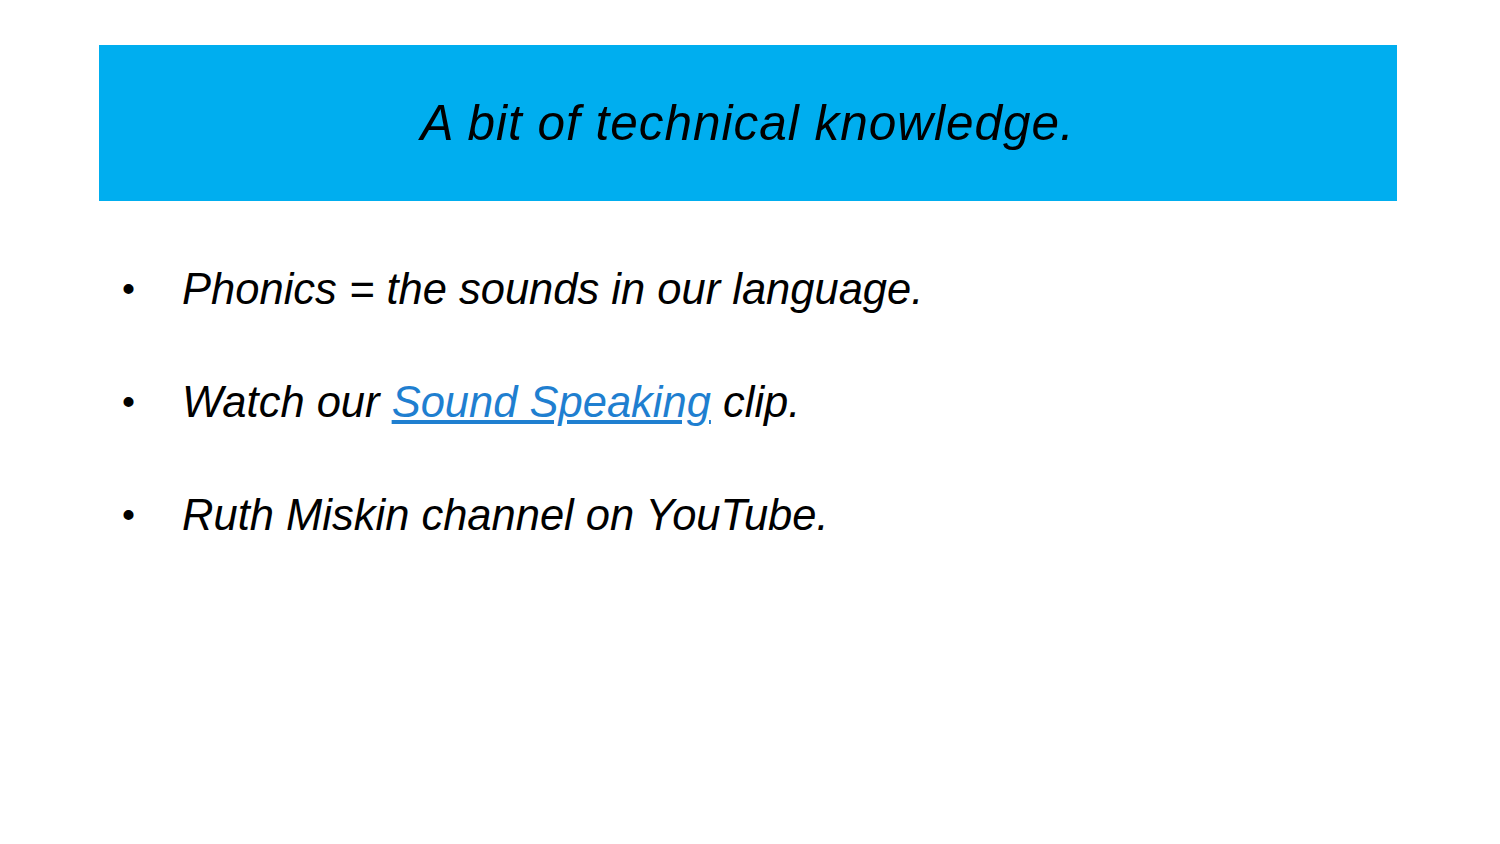A bit of technical knowledge.
Phonics = the sounds in our language.
Watch our Sound Speaking clip.
Ruth Miskin channel on YouTube.